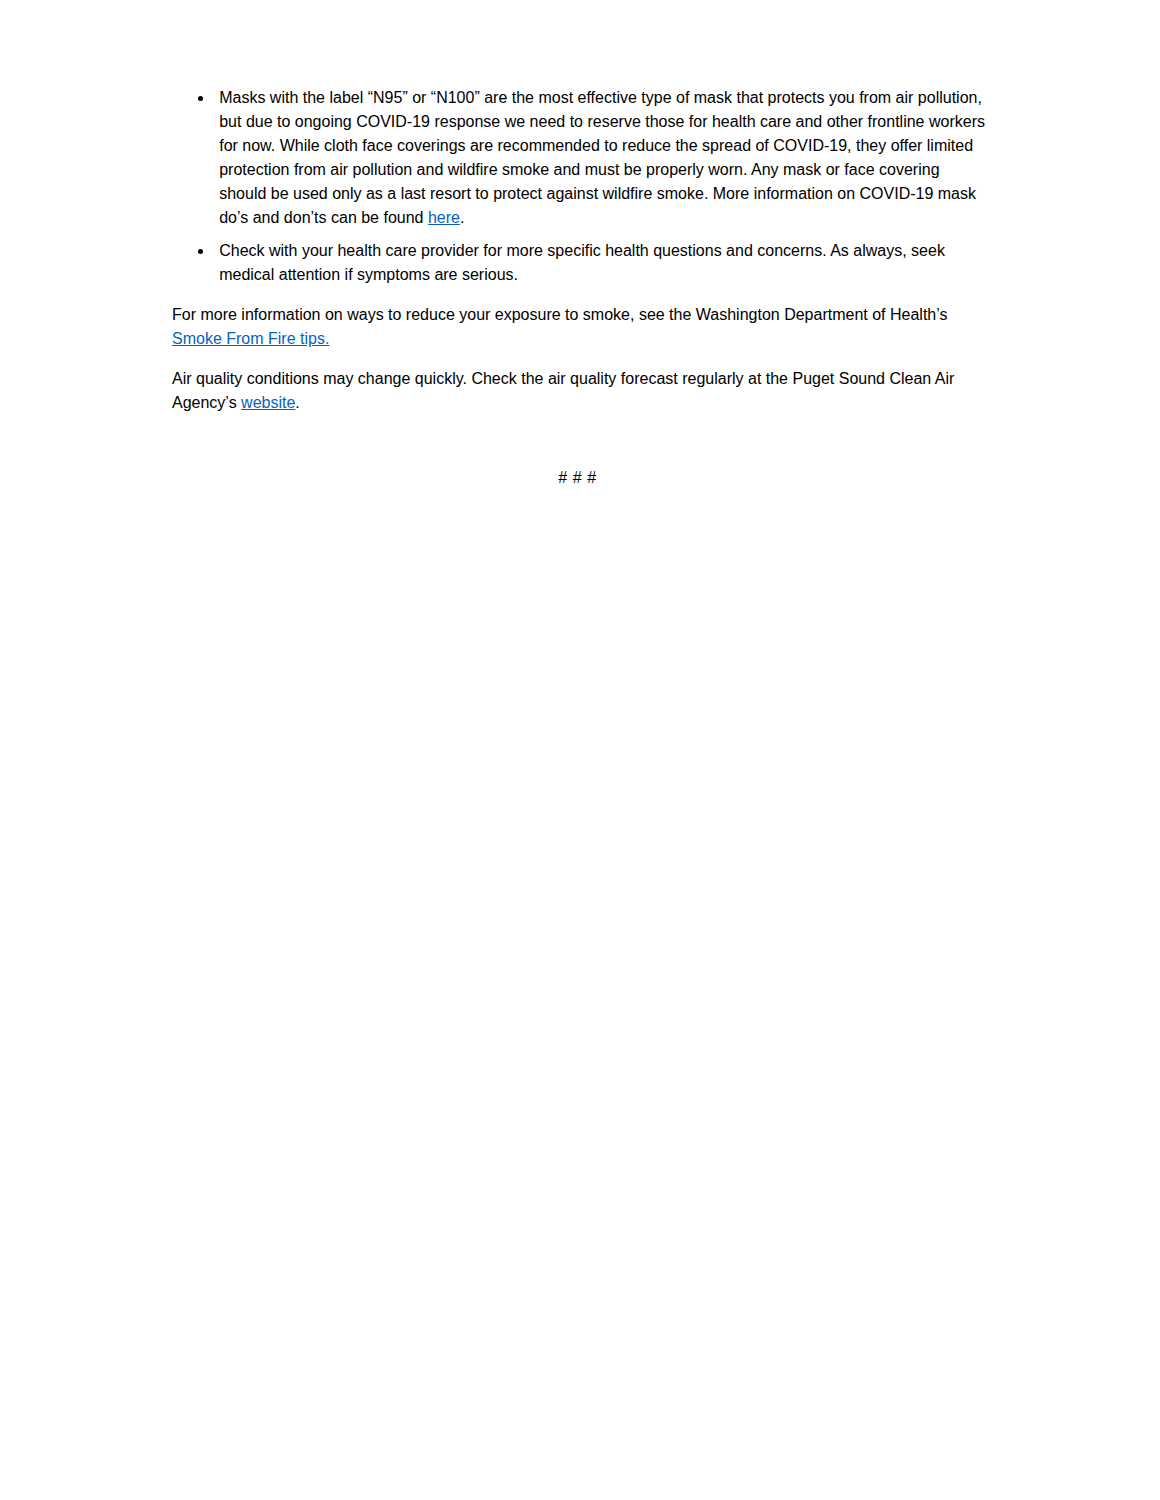Masks with the label “N95” or “N100” are the most effective type of mask that protects you from air pollution, but due to ongoing COVID-19 response we need to reserve those for health care and other frontline workers for now. While cloth face coverings are recommended to reduce the spread of COVID-19, they offer limited protection from air pollution and wildfire smoke and must be properly worn. Any mask or face covering should be used only as a last resort to protect against wildfire smoke. More information on COVID-19 mask do’s and don’ts can be found here.
Check with your health care provider for more specific health questions and concerns. As always, seek medical attention if symptoms are serious.
For more information on ways to reduce your exposure to smoke, see the Washington Department of Health’s Smoke From Fire tips.
Air quality conditions may change quickly. Check the air quality forecast regularly at the Puget Sound Clean Air Agency’s website.
###